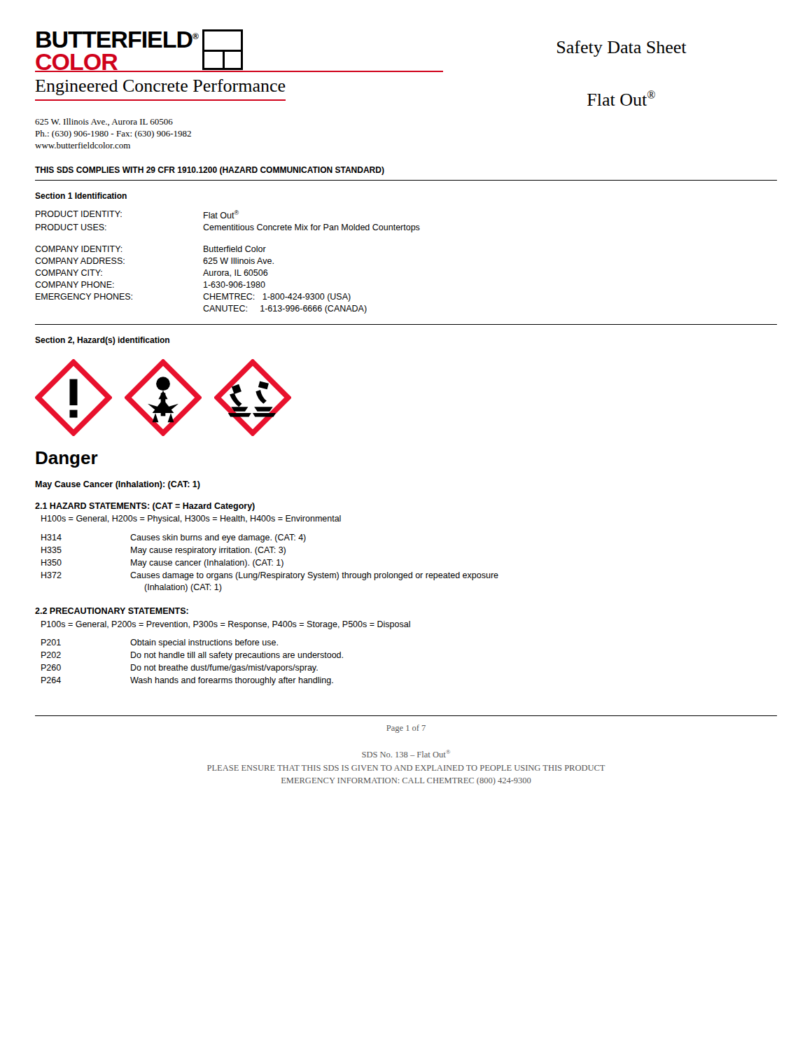BUTTERFIELD®
COLOR
Engineered Concrete Performance
Safety Data Sheet
Flat Out®
625 W. Illinois Ave., Aurora IL 60506
Ph.: (630) 906-1980 - Fax: (630) 906-1982
www.butterfieldcolor.com
THIS SDS COMPLIES WITH 29 CFR 1910.1200 (HAZARD COMMUNICATION STANDARD)
Section 1 Identification
| PRODUCT IDENTITY: | Flat Out ® |
| PRODUCT USES: | Cementitious Concrete Mix for Pan Molded Countertops |
| COMPANY IDENTITY: | Butterfield Color |
| COMPANY ADDRESS: | 625 W Illinois Ave. |
| COMPANY CITY: | Aurora, IL 60506 |
| COMPANY PHONE: | 1-630-906-1980 |
| EMERGENCY PHONES: | CHEMTREC: 1-800-424-9300 (USA) CANUTEC: 1-613-996-6666 (CANADA) |
Section 2, Hazard(s) identification
Danger
May Cause Cancer (Inhalation): (CAT: 1)
2.1 HAZARD STATEMENTS: (CAT = Hazard Category)
H100s = General, H200s = Physical, H300s = Health, H400s = Environmental
| H314 | Causes skin burns and eye damage. (CAT: 4) |
| H335 | May cause respiratory irritation. (CAT: 3) |
| H350 | May cause cancer (Inhalation). (CAT: 1) |
| H372 | Causes damage to organs (Lung/Respiratory System) through prolonged or repeated exposure (Inhalation) (CAT: 1) |
2.2 PRECAUTIONARY STATEMENTS:
P100s = General, P200s = Prevention, P300s = Response, P400s = Storage, P500s = Disposal
| P201 | Obtain special instructions before use. |
| P202 | Do not handle till all safety precautions are understood. |
| P260 | Do not breathe dust/fume/gas/mist/vapors/spray. |
| P264 | Wash hands and forearms thoroughly after handling. |
Page 1 of 7
SDS No. 138 – Flat Out®
PLEASE ENSURE THAT THIS SDS IS GIVEN TO AND EXPLAINED TO PEOPLE USING THIS PRODUCT
EMERGENCY INFORMATION: CALL CHEMTREC (800) 424-9300